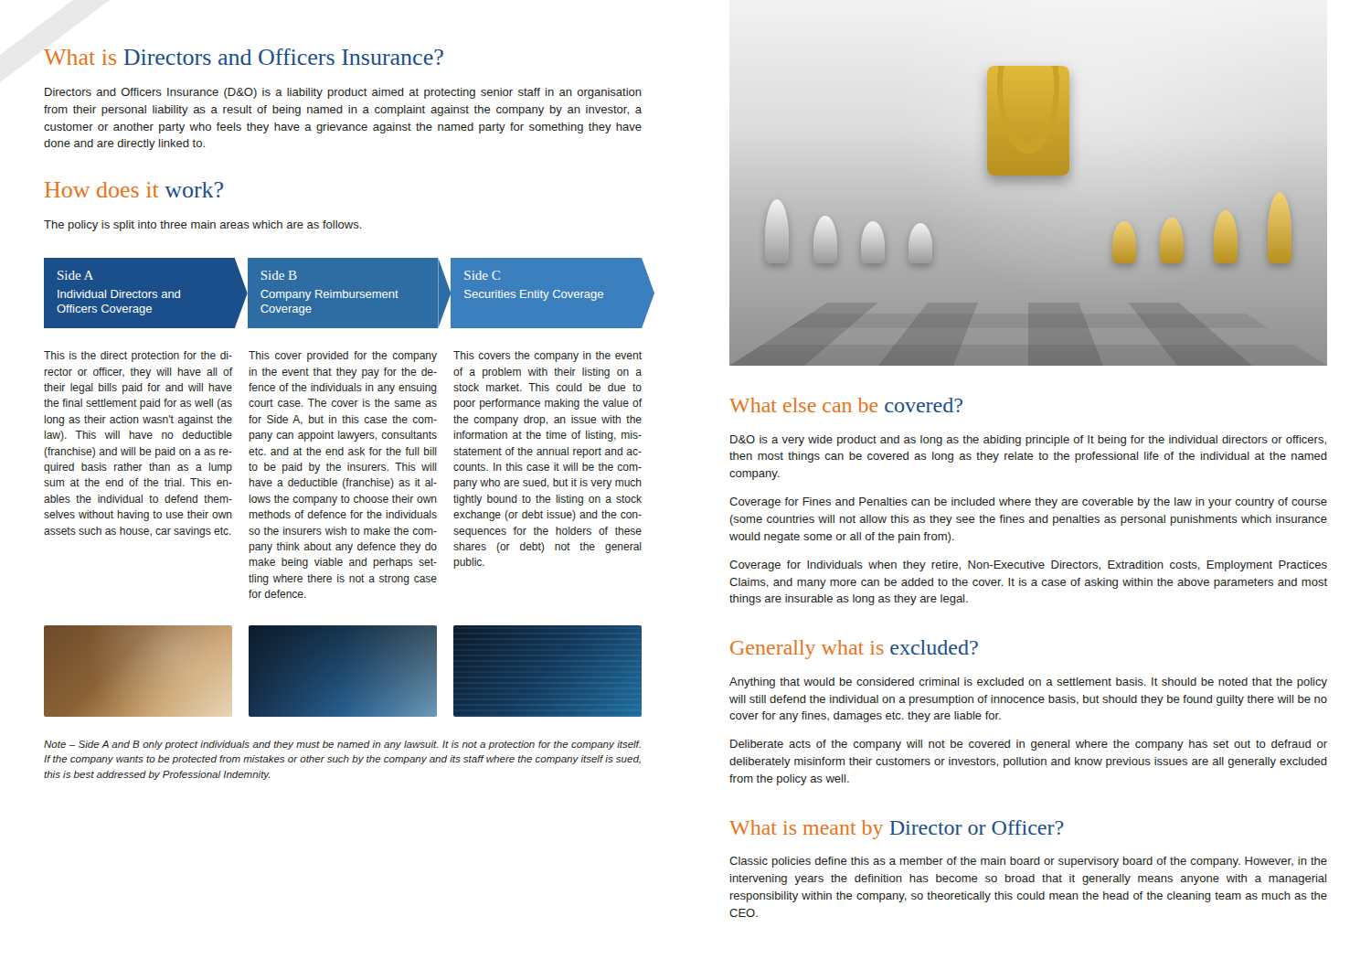What is Directors and Officers Insurance?
Directors and Officers Insurance (D&O) is a liability product aimed at protecting senior staff in an organisation from their personal liability as a result of being named in a complaint against the company by an investor, a customer or another party who feels they have a grievance against the named party for something they have done and are directly linked to.
How does it work?
The policy is split into three main areas which are as follows.
Side A Individual Directors and Officers Coverage
Side B Company Reimbursement Coverage
Side C Securities Entity Coverage
This is the direct protection for the director or officer, they will have all of their legal bills paid for and will have the final settlement paid for as well (as long as their action wasn't against the law). This will have no deductible (franchise) and will be paid on a as required basis rather than as a lump sum at the end of the trial. This enables the individual to defend themselves without having to use their own assets such as house, car savings etc.
This cover provided for the company in the event that they pay for the defence of the individuals in any ensuing court case. The cover is the same as for Side A, but in this case the company can appoint lawyers, consultants etc. and at the end ask for the full bill to be paid by the insurers. This will have a deductible (franchise) as it allows the company to choose their own methods of defence for the individuals so the insurers wish to make the company think about any defence they do make being viable and perhaps settling where there is not a strong case for defence.
This covers the company in the event of a problem with their listing on a stock market. This could be due to poor performance making the value of the company drop, an issue with the information at the time of listing, misstatement of the annual report and accounts. In this case it will be the company who are sued, but it is very much tightly bound to the listing on a stock exchange (or debt issue) and the consequences for the holders of these shares (or debt) not the general public.
Note – Side A and B only protect individuals and they must be named in any lawsuit. It is not a protection for the company itself. If the company wants to be protected from mistakes or other such by the company and its staff where the company itself is sued, this is best addressed by Professional Indemnity.
What else can be covered?
D&O is a very wide product and as long as the abiding principle of It being for the individual directors or officers, then most things can be covered as long as they relate to the professional life of the individual at the named company.
Coverage for Fines and Penalties can be included where they are coverable by the law in your country of course (some countries will not allow this as they see the fines and penalties as personal punishments which insurance would negate some or all of the pain from).
Coverage for Individuals when they retire, Non-Executive Directors, Extradition costs, Employment Practices Claims, and many more can be added to the cover. It is a case of asking within the above parameters and most things are insurable as long as they are legal.
Generally what is excluded?
Anything that would be considered criminal is excluded on a settlement basis. It should be noted that the policy will still defend the individual on a presumption of innocence basis, but should they be found guilty there will be no cover for any fines, damages etc. they are liable for.
Deliberate acts of the company will not be covered in general where the company has set out to defraud or deliberately misinform their customers or investors, pollution and know previous issues are all generally excluded from the policy as well.
What is meant by Director or Officer?
Classic policies define this as a member of the main board or supervisory board of the company. However, in the intervening years the definition has become so broad that it generally means anyone with a managerial responsibility within the company, so theoretically this could mean the head of the cleaning team as much as the CEO.